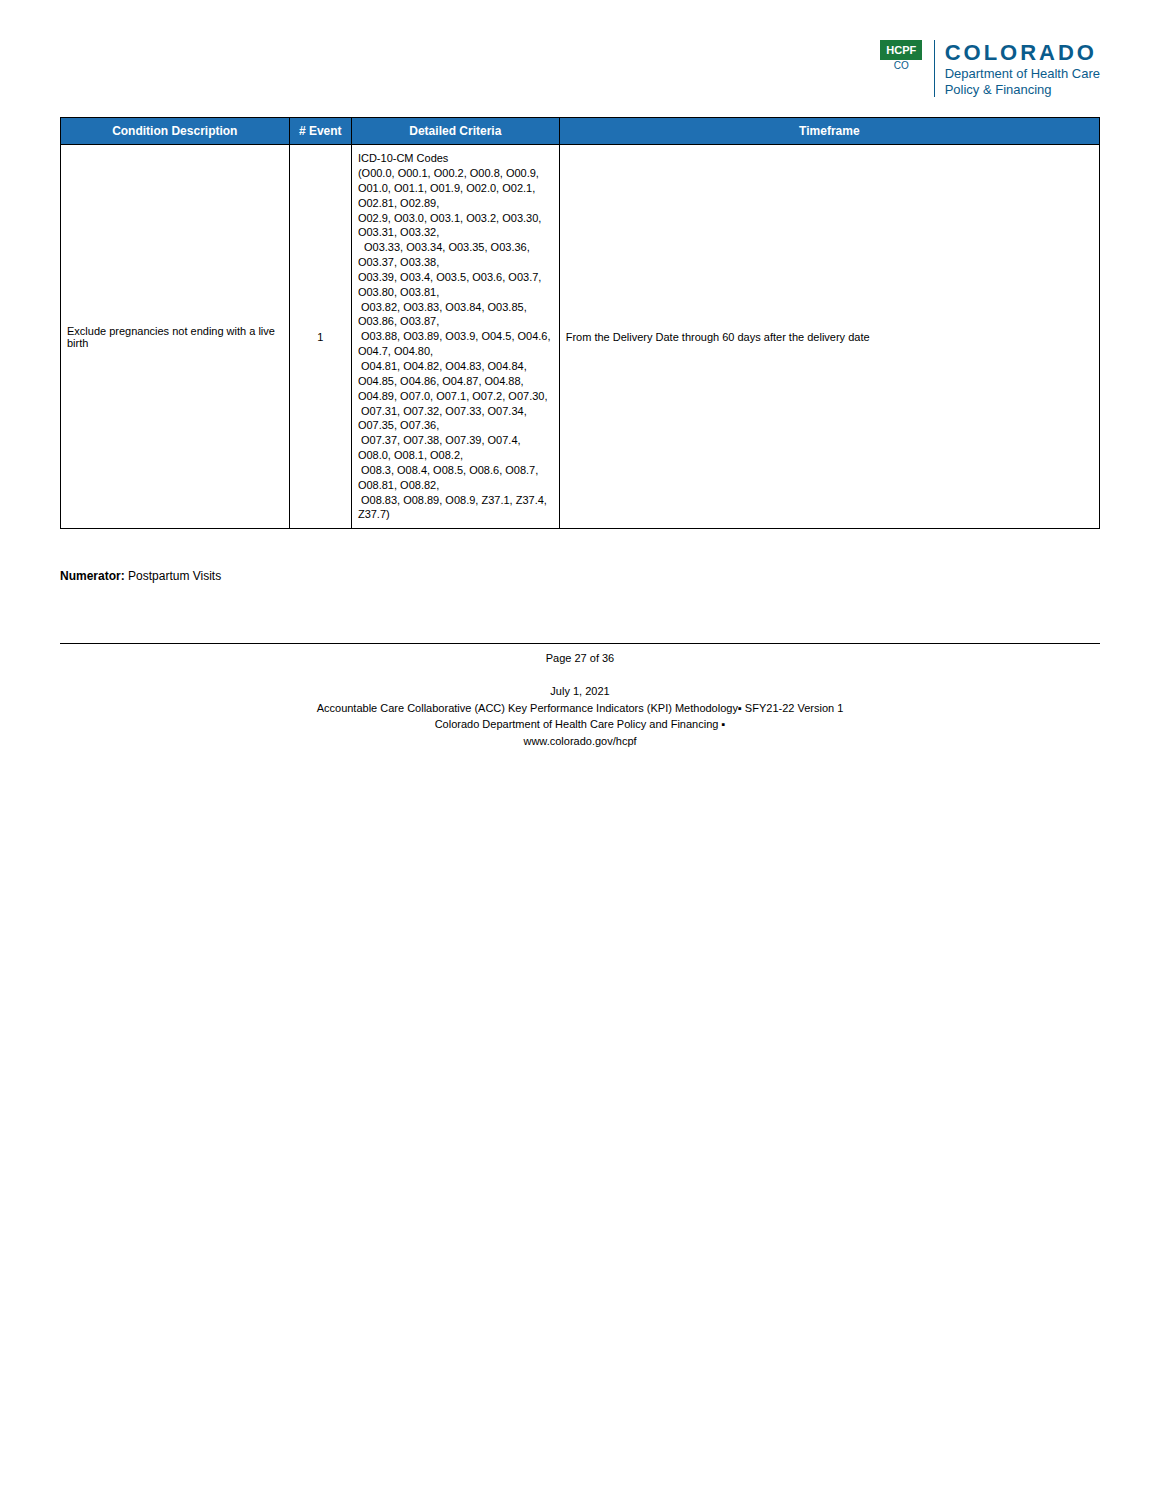HCPF
CO
COLORADO
Department of Health Care
Policy & Financing
| Condition Description | # Event | Detailed Criteria | Timeframe |
| --- | --- | --- | --- |
| Exclude pregnancies not ending with a live birth | 1 | ICD-10-CM Codes (O00.0, O00.1, O00.2, O00.8, O00.9, O01.0, O01.1, O01.9, O02.0, O02.1, O02.81, O02.89, O02.9, O03.0, O03.1, O03.2, O03.30, O03.31, O03.32, O03.33, O03.34, O03.35, O03.36, O03.37, O03.38, O03.39, O03.4, O03.5, O03.6, O03.7, O03.80, O03.81, O03.82, O03.83, O03.84, O03.85, O03.86, O03.87, O03.88, O03.89, O03.9, O04.5, O04.6, O04.7, O04.80, O04.81, O04.82, O04.83, O04.84, O04.85, O04.86, O04.87, O04.88, O04.89, O07.0, O07.1, O07.2, O07.30, O07.31, O07.32, O07.33, O07.34, O07.35, O07.36, O07.37, O07.38, O07.39, O07.4, O08.0, O08.1, O08.2, O08.3, O08.4, O08.5, O08.6, O08.7, O08.81, O08.82, O08.83, O08.89, O08.9, Z37.1, Z37.4, Z37.7) | From the Delivery Date through 60 days after the delivery date |
Numerator: Postpartum Visits
Page 27 of 36
July 1, 2021
Accountable Care Collaborative (ACC) Key Performance Indicators (KPI) Methodology▪ SFY21-22 Version 1
Colorado Department of Health Care Policy and Financing ▪
www.colorado.gov/hcpf